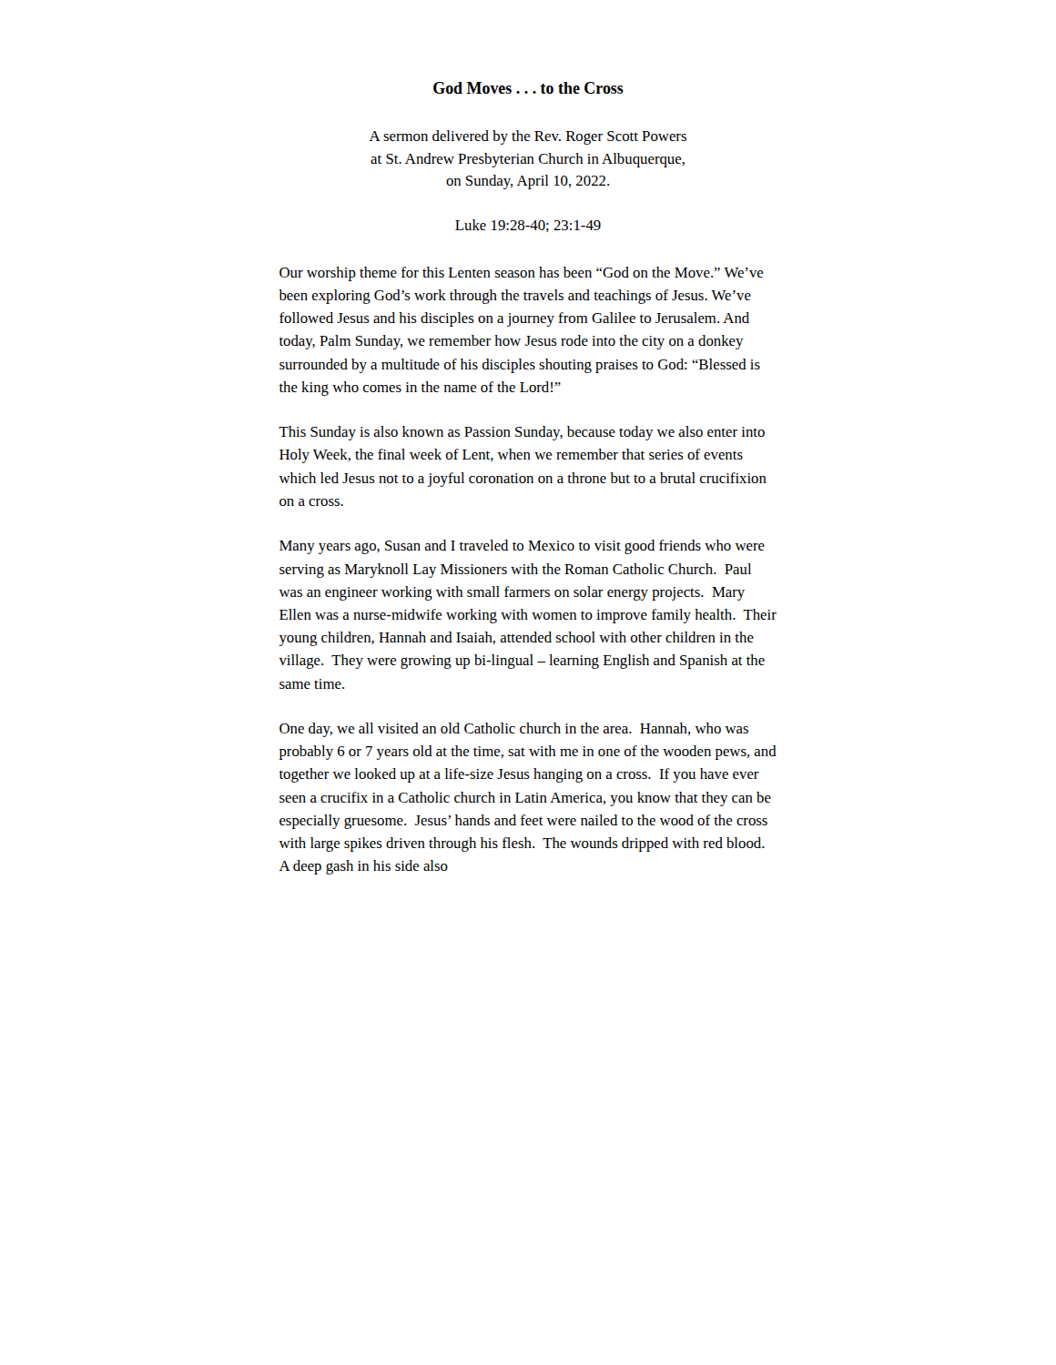God Moves . . . to the Cross
A sermon delivered by the Rev. Roger Scott Powers
at St. Andrew Presbyterian Church in Albuquerque,
on Sunday, April 10, 2022.
Luke 19:28-40; 23:1-49
Our worship theme for this Lenten season has been “God on the Move.” We’ve been exploring God’s work through the travels and teachings of Jesus. We’ve followed Jesus and his disciples on a journey from Galilee to Jerusalem. And today, Palm Sunday, we remember how Jesus rode into the city on a donkey surrounded by a multitude of his disciples shouting praises to God: “Blessed is the king who comes in the name of the Lord!”
This Sunday is also known as Passion Sunday, because today we also enter into Holy Week, the final week of Lent, when we remember that series of events which led Jesus not to a joyful coronation on a throne but to a brutal crucifixion on a cross.
Many years ago, Susan and I traveled to Mexico to visit good friends who were serving as Maryknoll Lay Missioners with the Roman Catholic Church. Paul was an engineer working with small farmers on solar energy projects. Mary Ellen was a nurse-midwife working with women to improve family health. Their young children, Hannah and Isaiah, attended school with other children in the village. They were growing up bi-lingual – learning English and Spanish at the same time.
One day, we all visited an old Catholic church in the area. Hannah, who was probably 6 or 7 years old at the time, sat with me in one of the wooden pews, and together we looked up at a life-size Jesus hanging on a cross. If you have ever seen a crucifix in a Catholic church in Latin America, you know that they can be especially gruesome. Jesus’ hands and feet were nailed to the wood of the cross with large spikes driven through his flesh. The wounds dripped with red blood. A deep gash in his side also